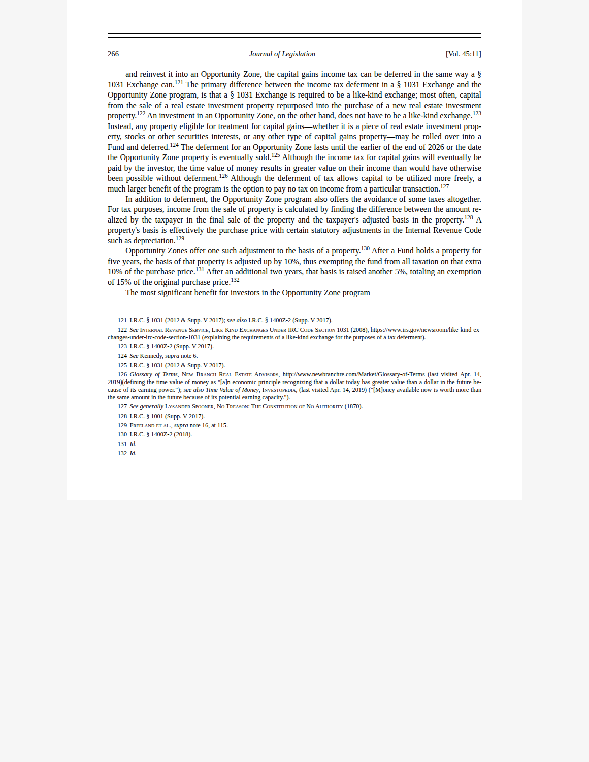266 Journal of Legislation [Vol. 45:11]
and reinvest it into an Opportunity Zone, the capital gains income tax can be deferred in the same way a § 1031 Exchange can.121 The primary difference between the income tax deferment in a § 1031 Exchange and the Opportunity Zone program, is that a § 1031 Exchange is required to be a like-kind exchange; most often, capital from the sale of a real estate investment property repurposed into the purchase of a new real estate investment property.122 An investment in an Opportunity Zone, on the other hand, does not have to be a like-kind exchange.123 Instead, any property eligible for treatment for capital gains—whether it is a piece of real estate investment property, stocks or other securities interests, or any other type of capital gains property—may be rolled over into a Fund and deferred.124 The deferment for an Opportunity Zone lasts until the earlier of the end of 2026 or the date the Opportunity Zone property is eventually sold.125 Although the income tax for capital gains will eventually be paid by the investor, the time value of money results in greater value on their income than would have otherwise been possible without deferment.126 Although the deferment of tax allows capital to be utilized more freely, a much larger benefit of the program is the option to pay no tax on income from a particular transaction.127
In addition to deferment, the Opportunity Zone program also offers the avoidance of some taxes altogether. For tax purposes, income from the sale of property is calculated by finding the difference between the amount realized by the taxpayer in the final sale of the property and the taxpayer's adjusted basis in the property.128 A property's basis is effectively the purchase price with certain statutory adjustments in the Internal Revenue Code such as depreciation.129
Opportunity Zones offer one such adjustment to the basis of a property.130 After a Fund holds a property for five years, the basis of that property is adjusted up by 10%, thus exempting the fund from all taxation on that extra 10% of the purchase price.131 After an additional two years, that basis is raised another 5%, totaling an exemption of 15% of the original purchase price.132
The most significant benefit for investors in the Opportunity Zone program
121 I.R.C. § 1031 (2012 & Supp. V 2017); see also I.R.C. § 1400Z-2 (Supp. V 2017).
122 See Internal Revenue Service, Like-Kind Exchanges Under IRC Code Section 1031 (2008), https://www.irs.gov/newsroom/like-kind-exchanges-under-irc-code-section-1031 (explaining the requirements of a like-kind exchange for the purposes of a tax deferment).
123 I.R.C. § 1400Z-2 (Supp. V 2017).
124 See Kennedy, supra note 6.
125 I.R.C. § 1031 (2012 & Supp. V 2017).
126 Glossary of Terms, New Branch Real Estate Advisors, http://www.newbranchre.com/Market/Glossary-of-Terms (last visited Apr. 14, 2019)(defining the time value of money as "[a]n economic principle recognizing that a dollar today has greater value than a dollar in the future because of its earning power."); see also Time Value of Money, Investopedia, (last visited Apr. 14, 2019) ("[M]oney available now is worth more than the same amount in the future because of its potential earning capacity.").
127 See generally Lysander Spooner, No Treason: The Constitution of No Authority (1870).
128 I.R.C. § 1001 (Supp. V 2017).
129 Freeland et al., supra note 16, at 115.
130 I.R.C. § 1400Z-2 (2018).
131 Id.
132 Id.